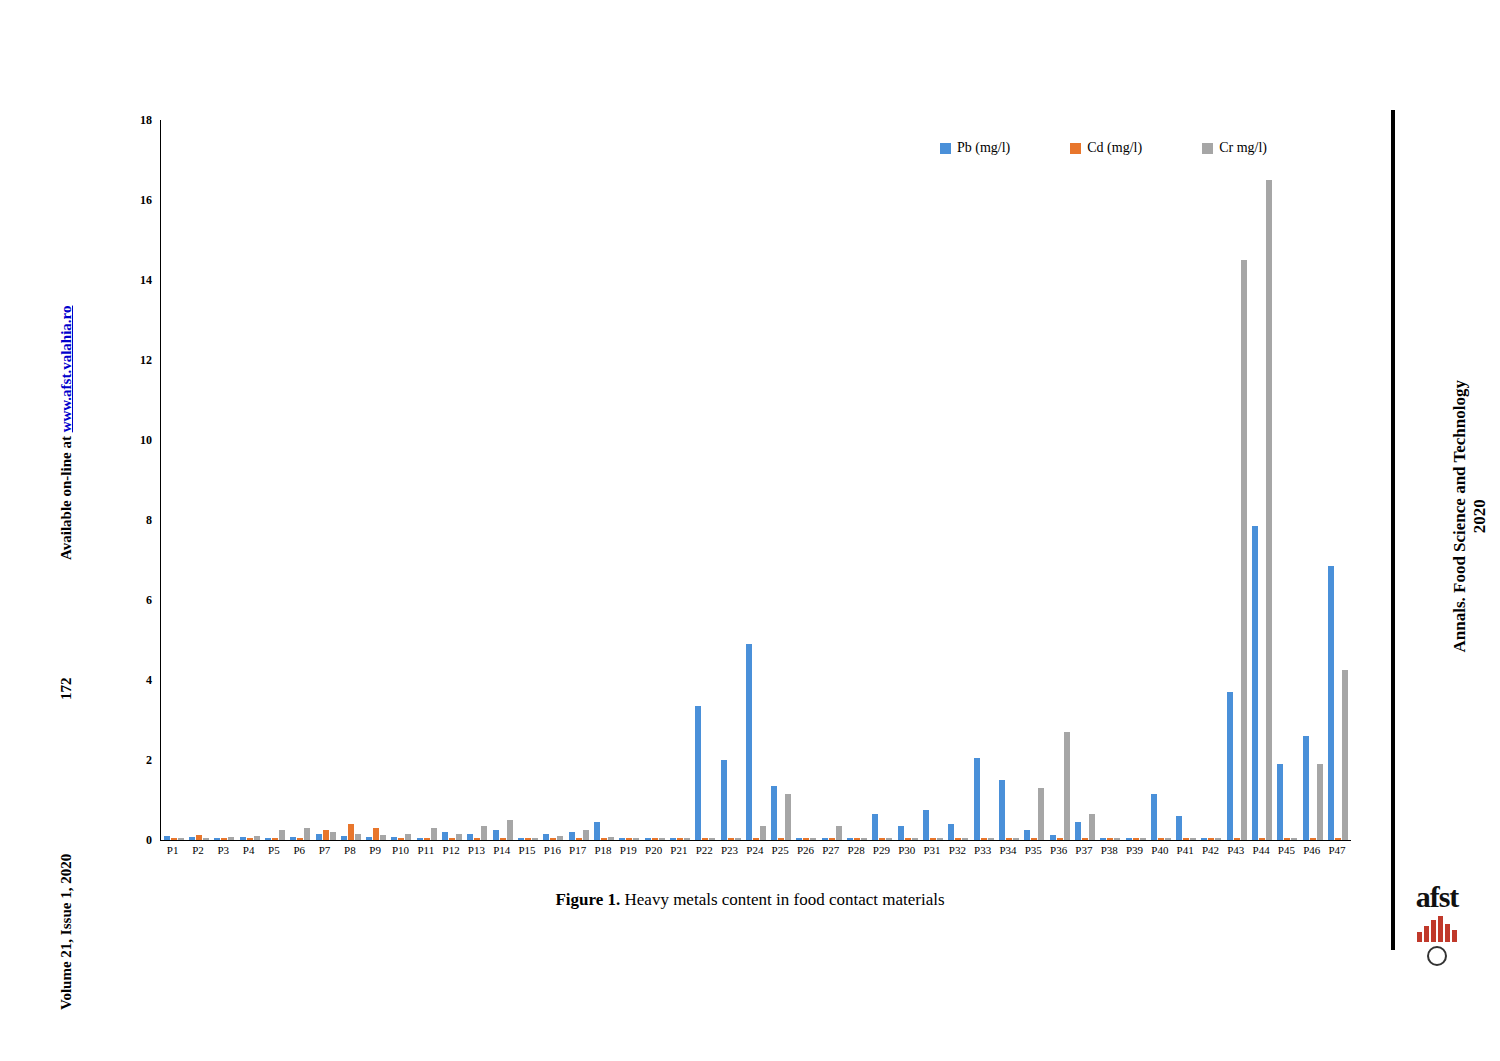Available on-line at www.afst.valahia.ro
172
Volume 21, Issue 1, 2020
Annals. Food Science and Technology
2020
afst
Pb (mg/l)
Cd (mg/l)
Cr mg/l)
18
16
14
12
10
8
6
4
2
0
P1
P2
P3
P4
P5
P6
P7
P8
P9
P10
P11
P12
P13
P14
P15
P16
P17
P18
P19
P20
P21
P22
P23
P24
P25
P26
P27
P28
P29
P30
P31
P32
P33
P34
P35
P36
P37
P38
P39
P40
P41
P42
P43
P44
P45
P46
P47
Figure 1. Heavy metals content in food contact materials